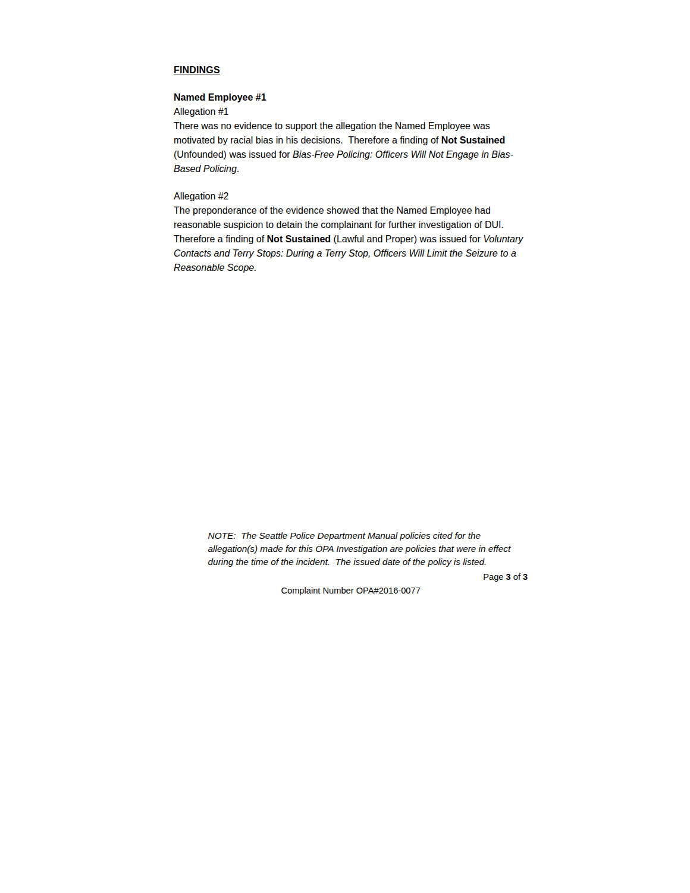FINDINGS
Named Employee #1
Allegation #1
There was no evidence to support the allegation the Named Employee was motivated by racial bias in his decisions. Therefore a finding of Not Sustained (Unfounded) was issued for Bias-Free Policing: Officers Will Not Engage in Bias-Based Policing.
Allegation #2
The preponderance of the evidence showed that the Named Employee had reasonable suspicion to detain the complainant for further investigation of DUI. Therefore a finding of Not Sustained (Lawful and Proper) was issued for Voluntary Contacts and Terry Stops: During a Terry Stop, Officers Will Limit the Seizure to a Reasonable Scope.
NOTE: The Seattle Police Department Manual policies cited for the allegation(s) made for this OPA Investigation are policies that were in effect during the time of the incident. The issued date of the policy is listed.
Page 3 of 3
Complaint Number OPA#2016-0077